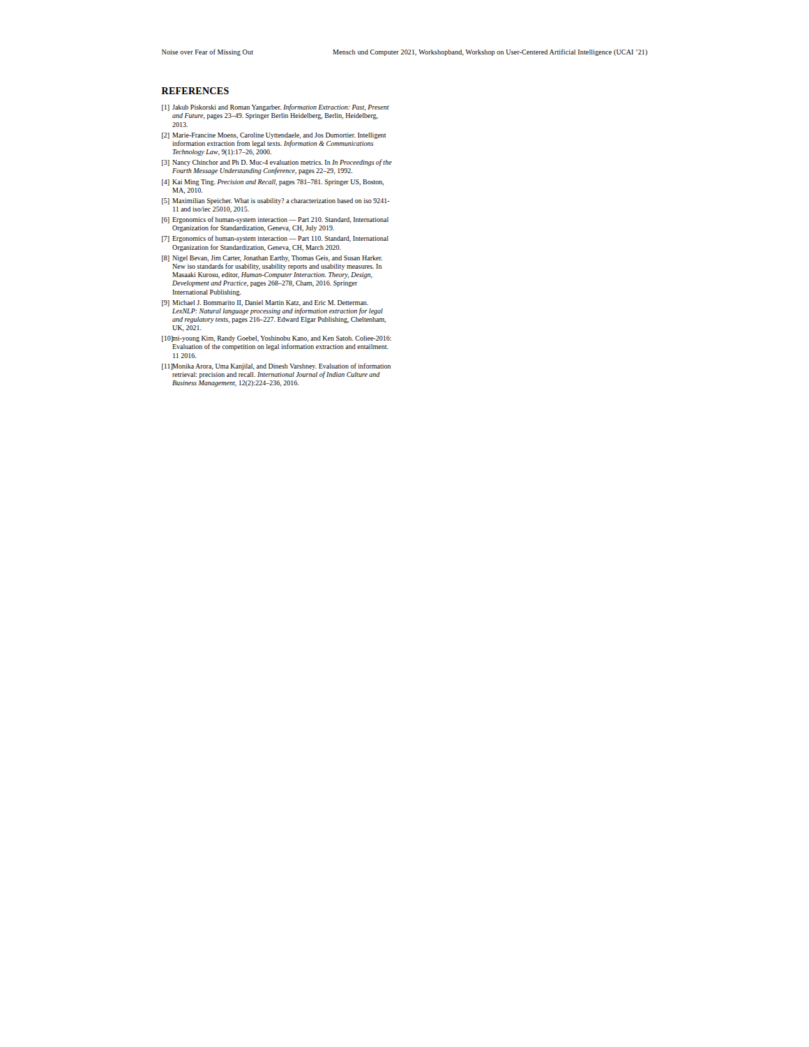Noise over Fear of Missing Out
Mensch und Computer 2021, Workshopband, Workshop on User-Centered Artificial Intelligence (UCAI ’21)
REFERENCES
[1] Jakub Piskorski and Roman Yangarber. Information Extraction: Past, Present and Future, pages 23–49. Springer Berlin Heidelberg, Berlin, Heidelberg, 2013.
[2] Marie-Francine Moens, Caroline Uyttendaele, and Jos Dumortier. Intelligent information extraction from legal texts. Information & Communications Technology Law, 9(1):17–26, 2000.
[3] Nancy Chinchor and Ph D. Muc-4 evaluation metrics. In In Proceedings of the Fourth Message Understanding Conference, pages 22–29, 1992.
[4] Kai Ming Ting. Precision and Recall, pages 781–781. Springer US, Boston, MA, 2010.
[5] Maximilian Speicher. What is usability? a characterization based on iso 9241-11 and iso/iec 25010, 2015.
[6] Ergonomics of human-system interaction — Part 210. Standard, International Organization for Standardization, Geneva, CH, July 2019.
[7] Ergonomics of human-system interaction — Part 110. Standard, International Organization for Standardization, Geneva, CH, March 2020.
[8] Nigel Bevan, Jim Carter, Jonathan Earthy, Thomas Geis, and Susan Harker. New iso standards for usability, usability reports and usability measures. In Masaaki Kurosu, editor, Human-Computer Interaction. Theory, Design, Development and Practice, pages 268–278, Cham, 2016. Springer International Publishing.
[9] Michael J. Bommarito II, Daniel Martin Katz, and Eric M. Detterman. LexNLP: Natural language processing and information extraction for legal and regulatory texts, pages 216–227. Edward Elgar Publishing, Cheltenham, UK, 2021.
[10] mi-young Kim, Randy Goebel, Yoshinobu Kano, and Ken Satoh. Coliee-2016: Evaluation of the competition on legal information extraction and entailment. 11 2016.
[11] Monika Arora, Uma Kanjilal, and Dinesh Varshney. Evaluation of information retrieval: precision and recall. International Journal of Indian Culture and Business Management, 12(2):224–236, 2016.